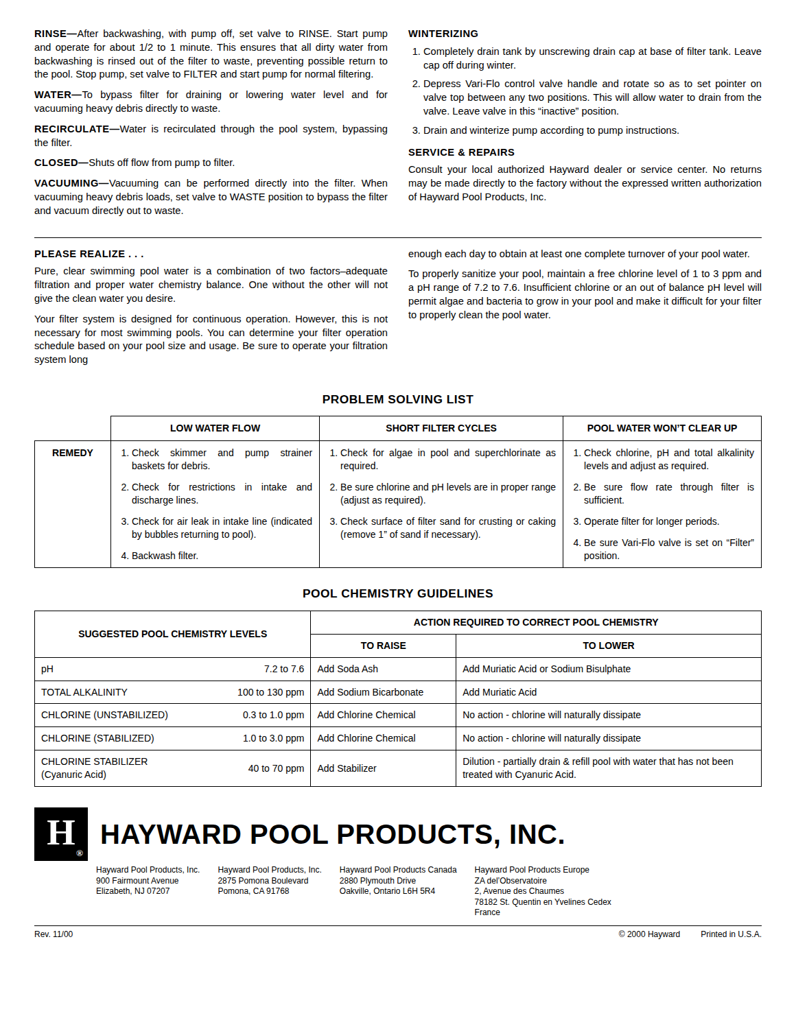RINSE—After backwashing, with pump off, set valve to RINSE. Start pump and operate for about 1/2 to 1 minute. This ensures that all dirty water from backwashing is rinsed out of the filter to waste, preventing possible return to the pool. Stop pump, set valve to FILTER and start pump for normal filtering.
WATER—To bypass filter for draining or lowering water level and for vacuuming heavy debris directly to waste.
RECIRCULATE—Water is recirculated through the pool system, bypassing the filter.
CLOSED—Shuts off flow from pump to filter.
VACUUMING—Vacuuming can be performed directly into the filter. When vacuuming heavy debris loads, set valve to WASTE position to bypass the filter and vacuum directly out to waste.
WINTERIZING
Completely drain tank by unscrewing drain cap at base of filter tank. Leave cap off during winter.
Depress Vari-Flo control valve handle and rotate so as to set pointer on valve top between any two positions. This will allow water to drain from the valve. Leave valve in this “inactive” position.
Drain and winterize pump according to pump instructions.
SERVICE & REPAIRS
Consult your local authorized Hayward dealer or service center. No returns may be made directly to the factory without the expressed written authorization of Hayward Pool Products, Inc.
PLEASE REALIZE . . .
Pure, clear swimming pool water is a combination of two factors–adequate filtration and proper water chemistry balance. One without the other will not give the clean water you desire.
Your filter system is designed for continuous operation. However, this is not necessary for most swimming pools. You can determine your filter operation schedule based on your pool size and usage. Be sure to operate your filtration system long
enough each day to obtain at least one complete turnover of your pool water.
To properly sanitize your pool, maintain a free chlorine level of 1 to 3 ppm and a pH range of 7.2 to 7.6. Insufficient chlorine or an out of balance pH level will permit algae and bacteria to grow in your pool and make it difficult for your filter to properly clean the pool water.
PROBLEM SOLVING LIST
| | LOW WATER FLOW | SHORT FILTER CYCLES | POOL WATER WON’T CLEAR UP |
| --- | --- | --- | --- |
| REMEDY | Check skimmer and pump strainer baskets for debris. Check for restrictions in intake and discharge lines. Check for air leak in intake line (indicated by bubbles returning to pool). Backwash filter. | Check for algae in pool and superchlorinate as required. Be sure chlorine and pH levels are in proper range (adjust as required). Check surface of filter sand for crusting or caking (remove 1” of sand if necessary). | Check chlorine, pH and total alkalinity levels and adjust as required. Be sure flow rate through filter is sufficient. Operate filter for longer periods. Be sure Vari-Flo valve is set on “Filter” position. |
POOL CHEMISTRY GUIDELINES
| SUGGESTED POOL CHEMISTRY LEVELS | ACTION REQUIRED TO CORRECT POOL CHEMISTRY |
| --- | --- |
| TO RAISE | TO LOWER |
| pH 7.2 to 7.6 | Add Soda Ash | Add Muriatic Acid or Sodium Bisulphate |
| TOTAL ALKALINITY 100 to 130 ppm | Add Sodium Bicarbonate | Add Muriatic Acid |
| CHLORINE (UNSTABILIZED) 0.3 to 1.0 ppm | Add Chlorine Chemical | No action - chlorine will naturally dissipate |
| CHLORINE (STABILIZED) 1.0 to 3.0 ppm | Add Chlorine Chemical | No action - chlorine will naturally dissipate |
| CHLORINE STABILIZER (Cyanuric Acid) 40 to 70 ppm | Add Stabilizer | Dilution - partially drain & refill pool with water that has not been treated with Cyanuric Acid. |
H®
HAYWARD POOL PRODUCTS, INC.
Hayward Pool Products, Inc.
900 Fairmount Avenue
Elizabeth, NJ 07207
Hayward Pool Products, Inc.
2875 Pomona Boulevard
Pomona, CA 91768
Hayward Pool Products Canada
2880 Plymouth Drive
Oakville, Ontario L6H 5R4
Hayward Pool Products Europe
ZA del’Observatoire
2, Avenue des Chaumes
78182 St. Quentin en Yvelines Cedex
France
Rev. 11/00
© 2000 Hayward Printed in U.S.A.